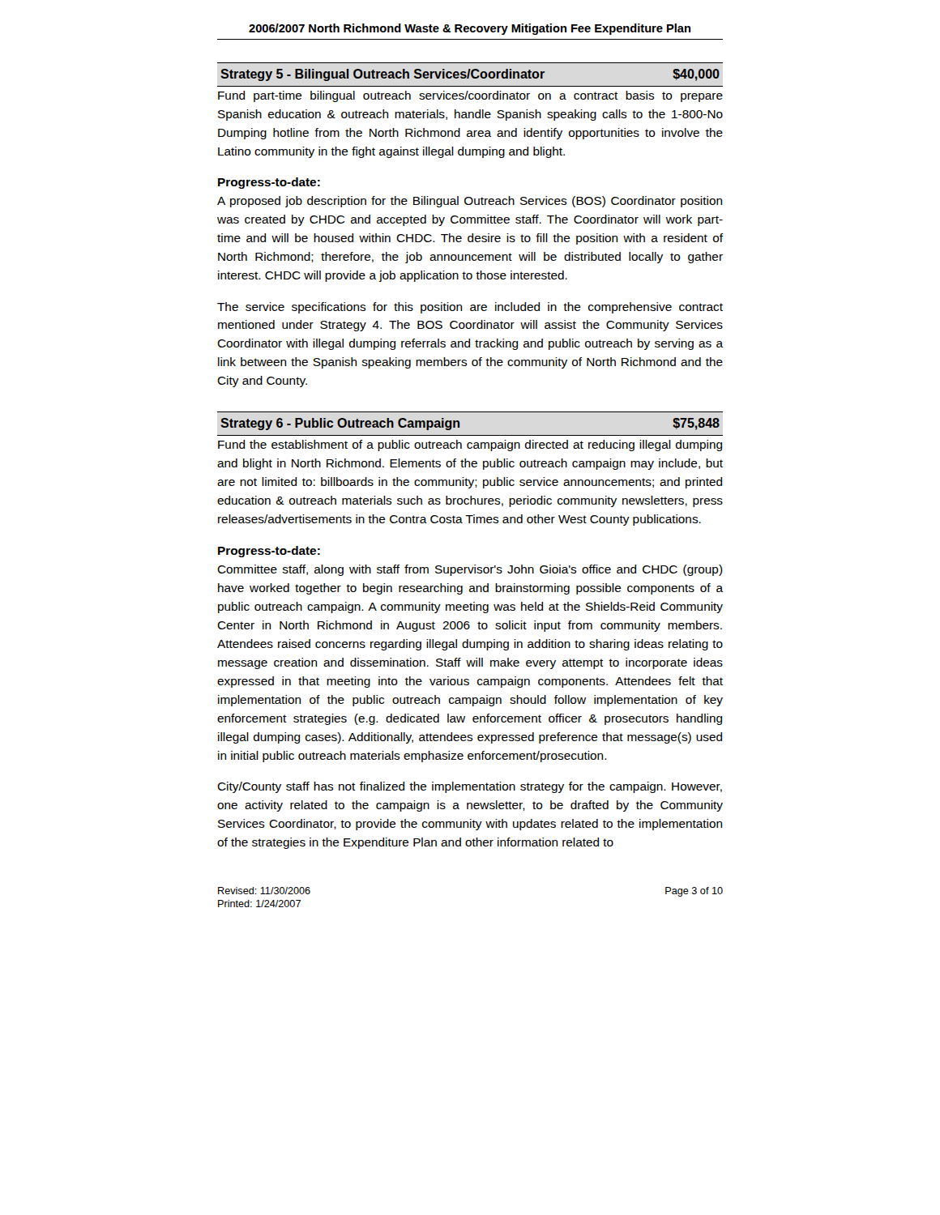2006/2007 North Richmond Waste & Recovery Mitigation Fee Expenditure Plan
Strategy 5 - Bilingual Outreach Services/Coordinator $40,000
Fund part-time bilingual outreach services/coordinator on a contract basis to prepare Spanish education & outreach materials, handle Spanish speaking calls to the 1-800-No Dumping hotline from the North Richmond area and identify opportunities to involve the Latino community in the fight against illegal dumping and blight.
Progress-to-date:
A proposed job description for the Bilingual Outreach Services (BOS) Coordinator position was created by CHDC and accepted by Committee staff. The Coordinator will work part-time and will be housed within CHDC. The desire is to fill the position with a resident of North Richmond; therefore, the job announcement will be distributed locally to gather interest. CHDC will provide a job application to those interested.
The service specifications for this position are included in the comprehensive contract mentioned under Strategy 4. The BOS Coordinator will assist the Community Services Coordinator with illegal dumping referrals and tracking and public outreach by serving as a link between the Spanish speaking members of the community of North Richmond and the City and County.
Strategy 6 - Public Outreach Campaign $75,848
Fund the establishment of a public outreach campaign directed at reducing illegal dumping and blight in North Richmond. Elements of the public outreach campaign may include, but are not limited to: billboards in the community; public service announcements; and printed education & outreach materials such as brochures, periodic community newsletters, press releases/advertisements in the Contra Costa Times and other West County publications.
Progress-to-date:
Committee staff, along with staff from Supervisor's John Gioia's office and CHDC (group) have worked together to begin researching and brainstorming possible components of a public outreach campaign. A community meeting was held at the Shields-Reid Community Center in North Richmond in August 2006 to solicit input from community members. Attendees raised concerns regarding illegal dumping in addition to sharing ideas relating to message creation and dissemination. Staff will make every attempt to incorporate ideas expressed in that meeting into the various campaign components. Attendees felt that implementation of the public outreach campaign should follow implementation of key enforcement strategies (e.g. dedicated law enforcement officer & prosecutors handling illegal dumping cases). Additionally, attendees expressed preference that message(s) used in initial public outreach materials emphasize enforcement/prosecution.
City/County staff has not finalized the implementation strategy for the campaign. However, one activity related to the campaign is a newsletter, to be drafted by the Community Services Coordinator, to provide the community with updates related to the implementation of the strategies in the Expenditure Plan and other information related to
Revised: 11/30/2006
Printed: 1/24/2007
Page 3 of 10